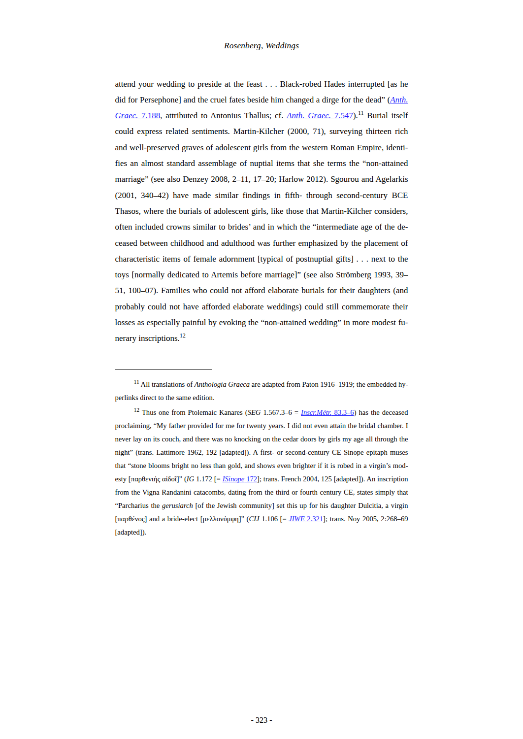Rosenberg, Weddings
attend your wedding to preside at the feast . . . Black-robed Hades interrupted [as he did for Persephone] and the cruel fates beside him changed a dirge for the dead” (Anth. Graec. 7.188, attributed to Antonius Thallus; cf. Anth. Graec. 7.547).11 Burial itself could express related sentiments. Martin-Kilcher (2000, 71), surveying thirteen rich and well-preserved graves of adolescent girls from the western Roman Empire, identifies an almost standard assemblage of nuptial items that she terms the “non-attained marriage” (see also Denzey 2008, 2–11, 17–20; Harlow 2012). Sgourou and Agelarkis (2001, 340–42) have made similar findings in fifth- through second-century BCE Thasos, where the burials of adolescent girls, like those that Martin-Kilcher considers, often included crowns similar to brides’ and in which the “intermediate age of the deceased between childhood and adulthood was further emphasized by the placement of characteristic items of female adornment [typical of postnuptial gifts] . . . next to the toys [normally dedicated to Artemis before marriage]” (see also Strömberg 1993, 39–51, 100–07). Families who could not afford elaborate burials for their daughters (and probably could not have afforded elaborate weddings) could still commemorate their losses as especially painful by evoking the “non-attained wedding” in more modest funerary inscriptions.12
11 All translations of Anthologia Graeca are adapted from Paton 1916–1919; the embedded hyperlinks direct to the same edition.
12 Thus one from Ptolemaic Kanares (SEG 1.567.3–6 = Inscr.Métr. 83.3–6) has the deceased proclaiming, “My father provided for me for twenty years. I did not even attain the bridal chamber. I never lay on its couch, and there was no knocking on the cedar doors by girls my age all through the night” (trans. Lattimore 1962, 192 [adapted]). A first- or second-century CE Sinope epitaph muses that “stone blooms bright no less than gold, and shows even brighter if it is robed in a virgin’s modesty [παρθενιής αἰδοῖ]” (IG 1.172 [= ISinope 172]; trans. French 2004, 125 [adapted]). An inscription from the Vigna Randanini catacombs, dating from the third or fourth century CE, states simply that “Parcharius the gerusiarch [of the Jewish community] set this up for his daughter Dulcitia, a virgin [παρθένος] and a bride-elect [μελλονύμφη]” (CIJ 1.106 [= JIWE 2.321]; trans. Noy 2005, 2:268–69 [adapted]).
- 323 -